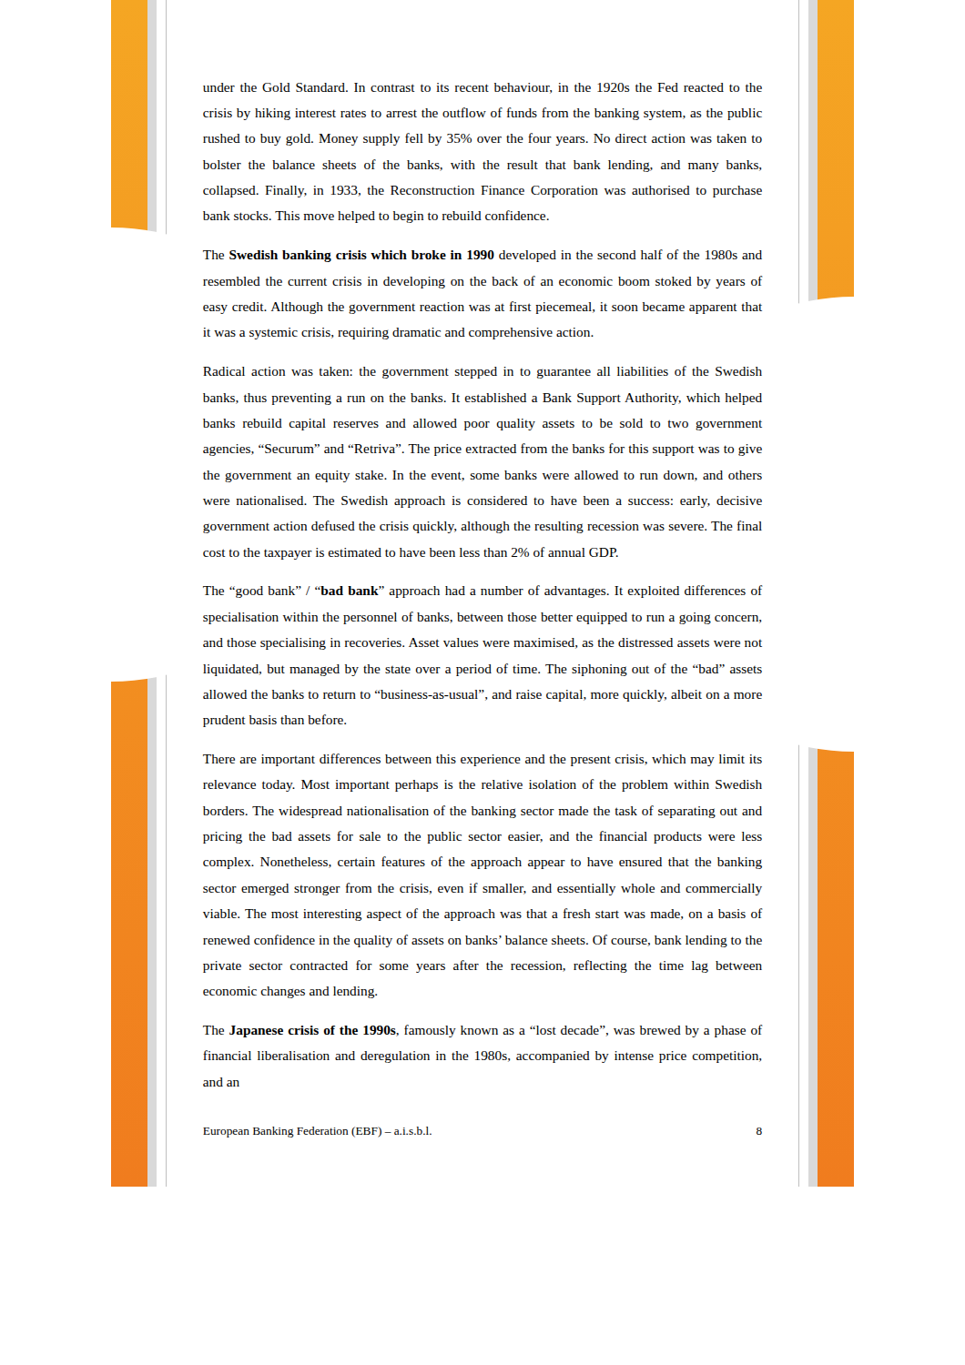under the Gold Standard. In contrast to its recent behaviour, in the 1920s the Fed reacted to the crisis by hiking interest rates to arrest the outflow of funds from the banking system, as the public rushed to buy gold. Money supply fell by 35% over the four years. No direct action was taken to bolster the balance sheets of the banks, with the result that bank lending, and many banks, collapsed. Finally, in 1933, the Reconstruction Finance Corporation was authorised to purchase bank stocks. This move helped to begin to rebuild confidence.
The Swedish banking crisis which broke in 1990 developed in the second half of the 1980s and resembled the current crisis in developing on the back of an economic boom stoked by years of easy credit. Although the government reaction was at first piecemeal, it soon became apparent that it was a systemic crisis, requiring dramatic and comprehensive action.
Radical action was taken: the government stepped in to guarantee all liabilities of the Swedish banks, thus preventing a run on the banks. It established a Bank Support Authority, which helped banks rebuild capital reserves and allowed poor quality assets to be sold to two government agencies, “Securum” and “Retriva”. The price extracted from the banks for this support was to give the government an equity stake. In the event, some banks were allowed to run down, and others were nationalised. The Swedish approach is considered to have been a success: early, decisive government action defused the crisis quickly, although the resulting recession was severe. The final cost to the taxpayer is estimated to have been less than 2% of annual GDP.
The “good bank” / “bad bank” approach had a number of advantages. It exploited differences of specialisation within the personnel of banks, between those better equipped to run a going concern, and those specialising in recoveries. Asset values were maximised, as the distressed assets were not liquidated, but managed by the state over a period of time. The siphoning out of the “bad” assets allowed the banks to return to “business-as-usual”, and raise capital, more quickly, albeit on a more prudent basis than before.
There are important differences between this experience and the present crisis, which may limit its relevance today. Most important perhaps is the relative isolation of the problem within Swedish borders. The widespread nationalisation of the banking sector made the task of separating out and pricing the bad assets for sale to the public sector easier, and the financial products were less complex. Nonetheless, certain features of the approach appear to have ensured that the banking sector emerged stronger from the crisis, even if smaller, and essentially whole and commercially viable. The most interesting aspect of the approach was that a fresh start was made, on a basis of renewed confidence in the quality of assets on banks’ balance sheets. Of course, bank lending to the private sector contracted for some years after the recession, reflecting the time lag between economic changes and lending.
The Japanese crisis of the 1990s, famously known as a “lost decade”, was brewed by a phase of financial liberalisation and deregulation in the 1980s, accompanied by intense price competition, and an
European Banking Federation (EBF) – a.i.s.b.l. 8